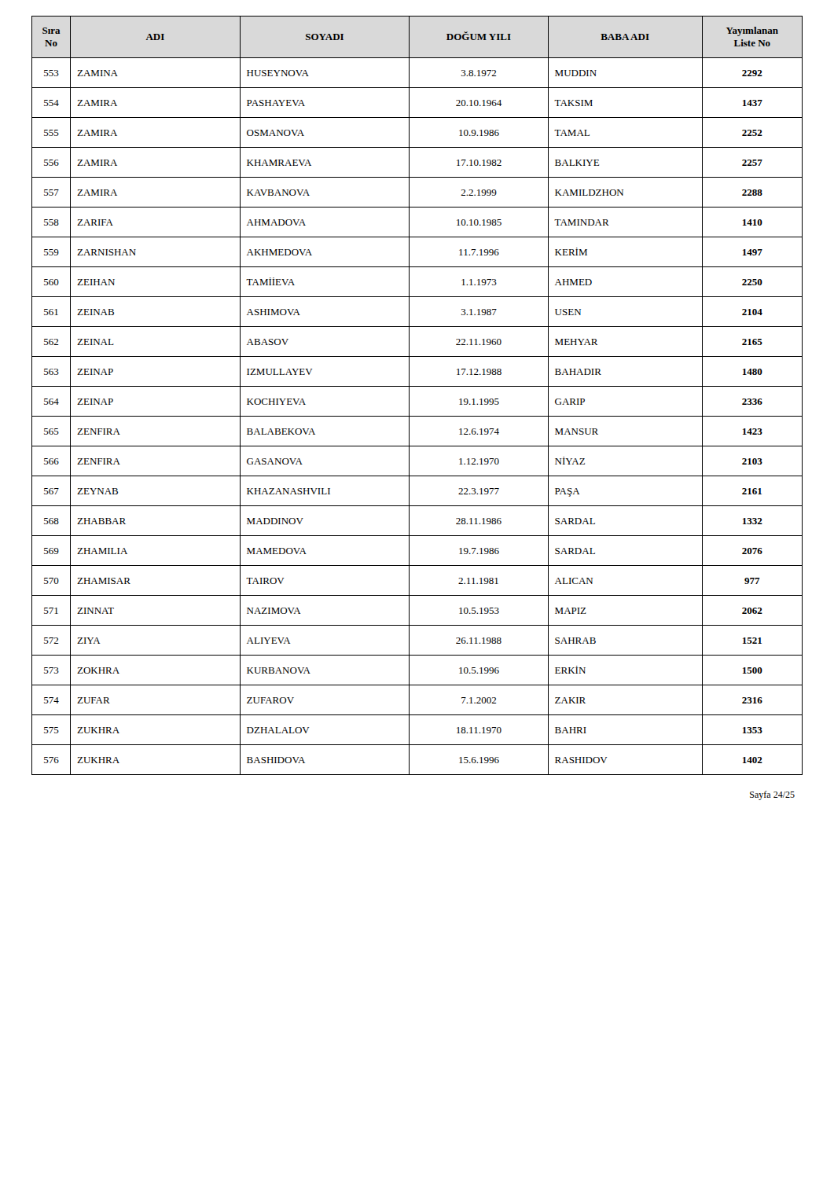| Sıra No | ADI | SOYADI | DOĞUM YILI | BABA ADI | Yayımlanan Liste No |
| --- | --- | --- | --- | --- | --- |
| 553 | ZAMINA | HUSEYNOVA | 3.8.1972 | MUDDIN | 2292 |
| 554 | ZAMIRA | PASHAYEVA | 20.10.1964 | TAKSIM | 1437 |
| 555 | ZAMIRA | OSMANOVA | 10.9.1986 | TAMAL | 2252 |
| 556 | ZAMIRA | KHAMRAEVA | 17.10.1982 | BALKIYE | 2257 |
| 557 | ZAMIRA | KAVBANOVA | 2.2.1999 | KAMILDZHON | 2288 |
| 558 | ZARIFA | AHMADOVA | 10.10.1985 | TAMINDAR | 1410 |
| 559 | ZARNISHAN | AKHMEDOVA | 11.7.1996 | KERİM | 1497 |
| 560 | ZEIHAN | TAMİİEVA | 1.1.1973 | AHMED | 2250 |
| 561 | ZEINAB | ASHIMOVA | 3.1.1987 | USEN | 2104 |
| 562 | ZEINAL | ABASOV | 22.11.1960 | MEHYAR | 2165 |
| 563 | ZEINAP | IZMULLAYEV | 17.12.1988 | BAHADIR | 1480 |
| 564 | ZEINAP | KOCHIYEVA | 19.1.1995 | GARIP | 2336 |
| 565 | ZENFIRA | BALABEKOVA | 12.6.1974 | MANSUR | 1423 |
| 566 | ZENFIRA | GASANOVA | 1.12.1970 | NİYAZ | 2103 |
| 567 | ZEYNAB | KHAZANASHVILI | 22.3.1977 | PAŞA | 2161 |
| 568 | ZHABBAR | MADDINOV | 28.11.1986 | SARDAL | 1332 |
| 569 | ZHAMILIA | MAMEDOVA | 19.7.1986 | SARDAL | 2076 |
| 570 | ZHAMISAR | TAIROV | 2.11.1981 | ALICAN | 977 |
| 571 | ZINNAT | NAZIMOVA | 10.5.1953 | MAPIZ | 2062 |
| 572 | ZIYA | ALIYEVA | 26.11.1988 | SAHRAB | 1521 |
| 573 | ZOKHRA | KURBANOVA | 10.5.1996 | ERKİN | 1500 |
| 574 | ZUFAR | ZUFAROV | 7.1.2002 | ZAKIR | 2316 |
| 575 | ZUKHRA | DZHALALOV | 18.11.1970 | BAHRI | 1353 |
| 576 | ZUKHRA | BASHIDOVA | 15.6.1996 | RASHIDOV | 1402 |
Sayfa 24/25